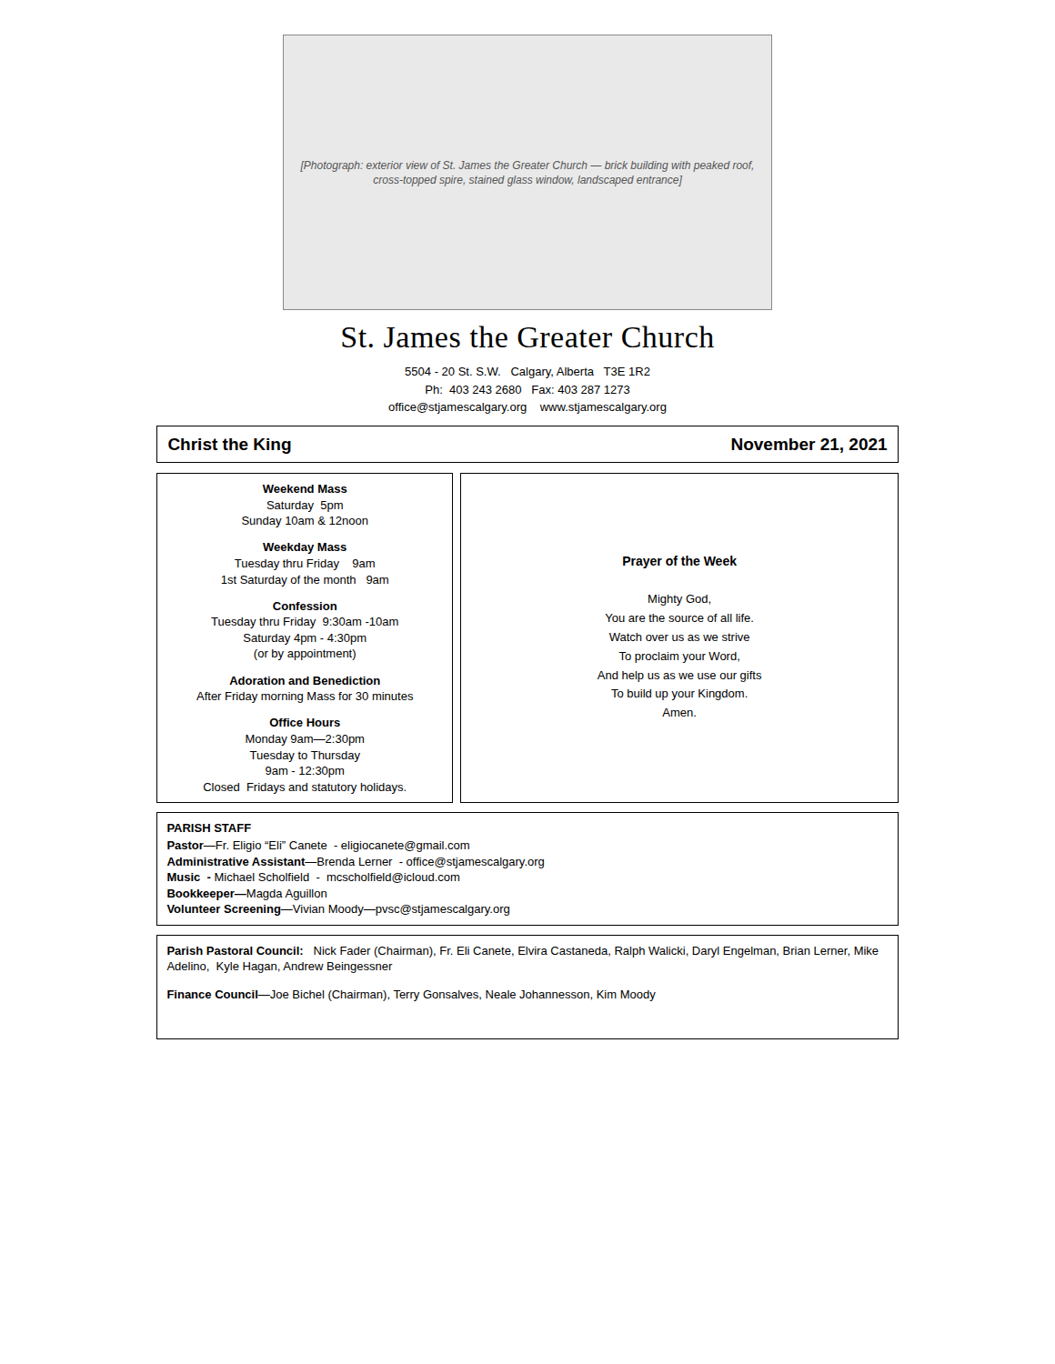[Photograph: exterior view of St. James the Greater Church — brick building with peaked roof, cross-topped spire, stained glass window, landscaped entrance]
St. James the Greater Church
5504 - 20 St. S.W. Calgary, Alberta T3E 1R2
Ph: 403 243 2680 Fax: 403 287 1273
office@stjamescalgary.org www.stjamescalgary.org
Christ the King November 21, 2021
Weekend Mass Saturday 5pm
Sunday 10am & 12noon
Weekday Mass Tuesday thru Friday 9am
1st Saturday of the month 9am
Confession Tuesday thru Friday 9:30am -10am
Saturday 4pm - 4:30pm
(or by appointment)
Adoration and Benediction After Friday morning Mass for 30 minutes
Office Hours Monday 9am—2:30pm
Tuesday to Thursday
9am - 12:30pm
Closed Fridays and statutory holidays.
Prayer of the Week
Mighty God,
You are the source of all life.
Watch over us as we strive
To proclaim your Word,
And help us as we use our gifts
To build up your Kingdom.
Amen.
PARISH STAFF
Pastor—Fr. Eligio “Eli” Canete - eligiocanete@gmail.com
Administrative Assistant—Brenda Lerner - office@stjamescalgary.org
Music - Michael Scholfield - mcscholfield@icloud.com
Bookkeeper—Magda Aguillon
Volunteer Screening—Vivian Moody—pvsc@stjamescalgary.org
Parish Pastoral Council: Nick Fader (Chairman), Fr. Eli Canete, Elvira Castaneda, Ralph Walicki, Daryl Engelman, Brian Lerner, Mike Adelino, Kyle Hagan, Andrew Beingessner
Finance Council—Joe Bichel (Chairman), Terry Gonsalves, Neale Johannesson, Kim Moody